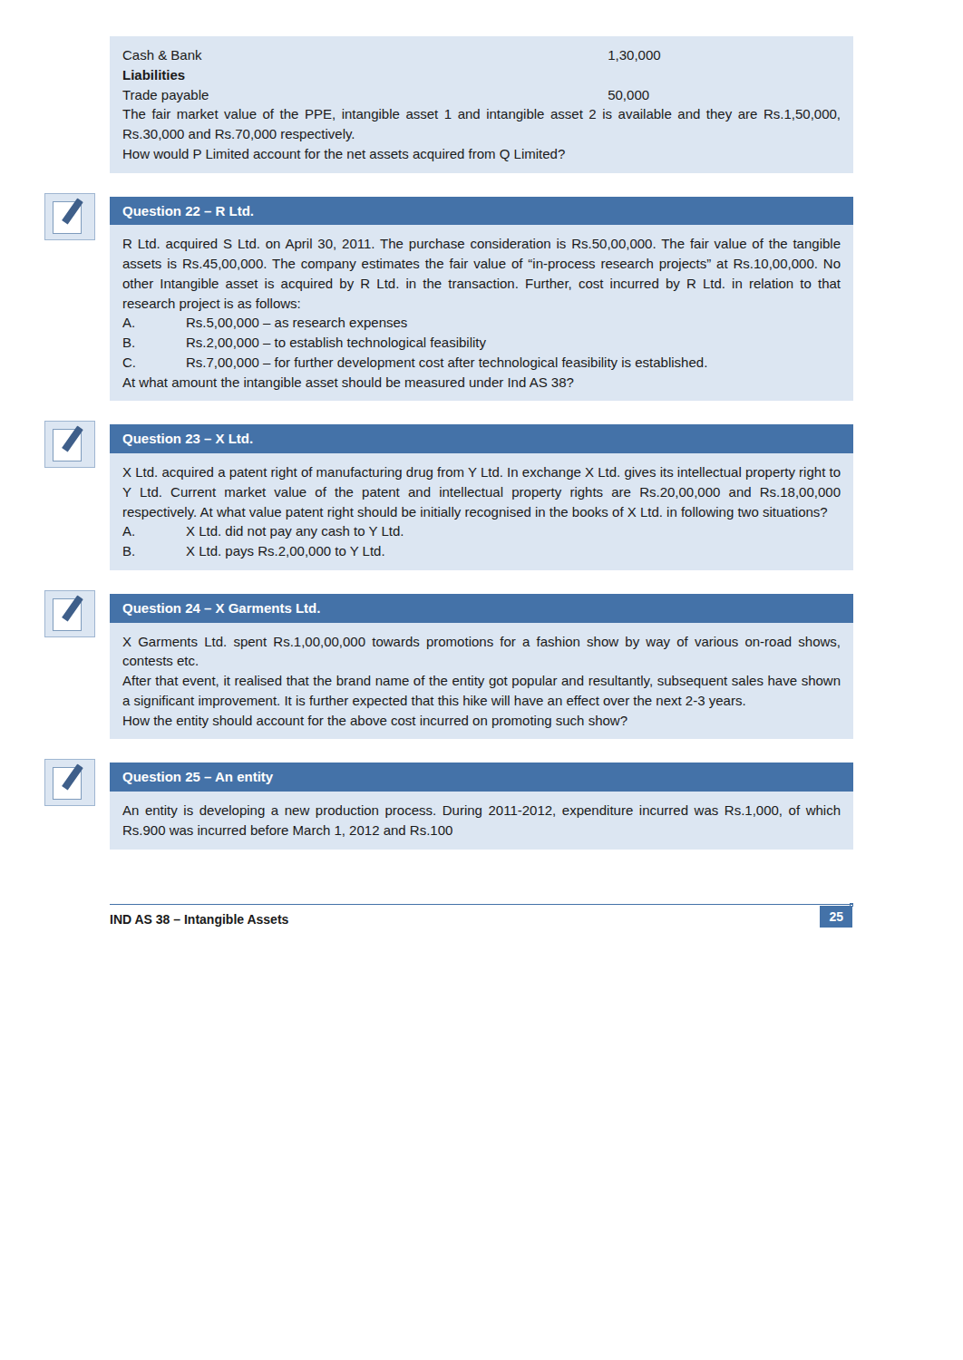Cash & Bank
1,30,000
Liabilities
Trade payable
50,000
The fair market value of the PPE, intangible asset 1 and intangible asset 2 is available and they are Rs.1,50,000, Rs.30,000 and Rs.70,000 respectively.
How would P Limited account for the net assets acquired from Q Limited?
Question 22 – R Ltd.
R Ltd. acquired S Ltd. on April 30, 2011. The purchase consideration is Rs.50,00,000. The fair value of the tangible assets is Rs.45,00,000. The company estimates the fair value of “in-process research projects” at Rs.10,00,000. No other Intangible asset is acquired by R Ltd. in the transaction. Further, cost incurred by R Ltd. in relation to that research project is as follows:
A. Rs.5,00,000 – as research expenses
B. Rs.2,00,000 – to establish technological feasibility
C. Rs.7,00,000 – for further development cost after technological feasibility is established.
At what amount the intangible asset should be measured under Ind AS 38?
Question 23 – X Ltd.
X Ltd. acquired a patent right of manufacturing drug from Y Ltd. In exchange X Ltd. gives its intellectual property right to Y Ltd. Current market value of the patent and intellectual property rights are Rs.20,00,000 and Rs.18,00,000 respectively. At what value patent right should be initially recognised in the books of X Ltd. in following two situations?
A. X Ltd. did not pay any cash to Y Ltd.
B. X Ltd. pays Rs.2,00,000 to Y Ltd.
Question 24 – X Garments Ltd.
X Garments Ltd. spent Rs.1,00,00,000 towards promotions for a fashion show by way of various on-road shows, contests etc.
After that event, it realised that the brand name of the entity got popular and resultantly, subsequent sales have shown a significant improvement. It is further expected that this hike will have an effect over the next 2-3 years.
How the entity should account for the above cost incurred on promoting such show?
Question 25 – An entity
An entity is developing a new production process. During 2011-2012, expenditure incurred was Rs.1,000, of which Rs.900 was incurred before March 1, 2012 and Rs.100
IND AS 38 – Intangible Assets 25